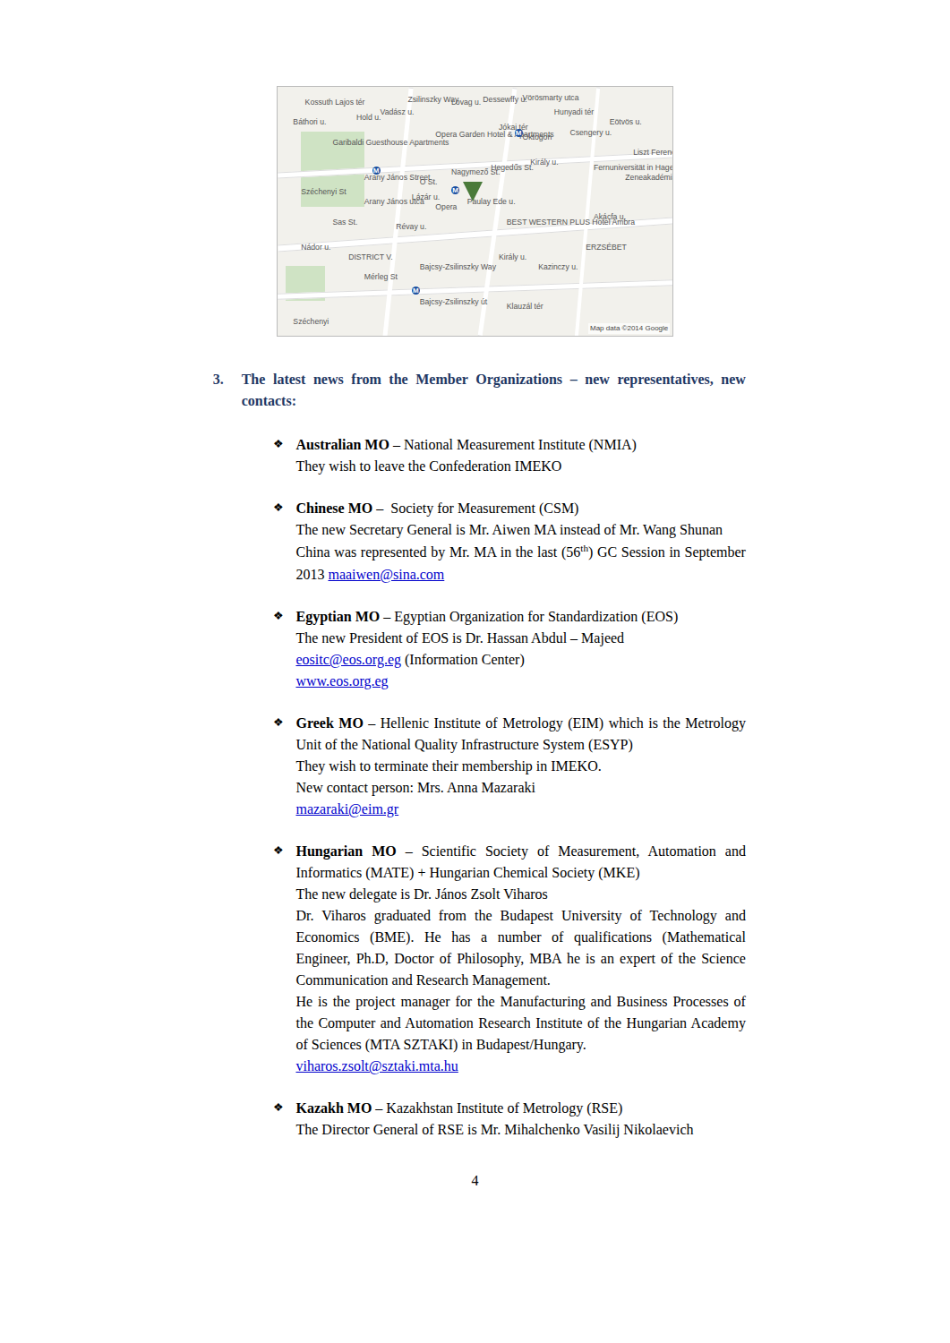Kossuth Lajos tér
Báthori u.
Hold u.
Vadász u.
Zsilinszky Way
Lovag u.
Dessewffy u.
Vörösmarty utca
Hunyadi tér
Garibaldi Guesthouse Apartments
Opera Garden Hotel & Apartments
Jókai tér
Oktogon
Csengery u.
Eötvös u.
Arany János Street
O St.
Nagymező St.
Hegedűs St.
Király u.
Fernuniversität in Hagen Budapest
Liszt Ferenc tér
Zeneakadémia
Széchenyi St
Arany János utca
Lázár u.
Opera
Paulay Ede u.
Sas St.
Révay u.
BEST WESTERN PLUS Hotel Ambra
Akácfa u.
Nádor u.
DISTRICT V.
Mérleg St
Bajcsy-Zsilinszky Way
Bajcsy-Zsilinszky út
Király u.
Kazinczy u.
ERZSÉBET
Klauzál tér
Széchenyi
M
M
M
M
Map data ©2014 Google
The latest news from the Member Organizations – new representatives, new contacts:
Australian MO – National Measurement Institute (NMIA)
They wish to leave the Confederation IMEKO
Chinese MO – Society for Measurement (CSM)
The new Secretary General is Mr. Aiwen MA instead of Mr. Wang Shunan
China was represented by Mr. MA in the last (56th) GC Session in September 2013 maaiwen@sina.com
Egyptian MO – Egyptian Organization for Standardization (EOS)
The new President of EOS is Dr. Hassan Abdul – Majeed
eositc@eos.org.eg (Information Center)
www.eos.org.eg
Greek MO – Hellenic Institute of Metrology (EIM) which is the Metrology Unit of the National Quality Infrastructure System (ESYP)
They wish to terminate their membership in IMEKO.
New contact person: Mrs. Anna Mazaraki
mazaraki@eim.gr
Hungarian MO – Scientific Society of Measurement, Automation and Informatics (MATE) + Hungarian Chemical Society (MKE)
The new delegate is Dr. János Zsolt Viharos
Dr. Viharos graduated from the Budapest University of Technology and Economics (BME). He has a number of qualifications (Mathematical Engineer, Ph.D, Doctor of Philosophy, MBA he is an expert of the Science Communication and Research Management.
He is the project manager for the Manufacturing and Business Processes of the Computer and Automation Research Institute of the Hungarian Academy of Sciences (MTA SZTAKI) in Budapest/Hungary.
viharos.zsolt@sztaki.mta.hu
Kazakh MO – Kazakhstan Institute of Metrology (RSE)
The Director General of RSE is Mr. Mihalchenko Vasilij Nikolaevich
4